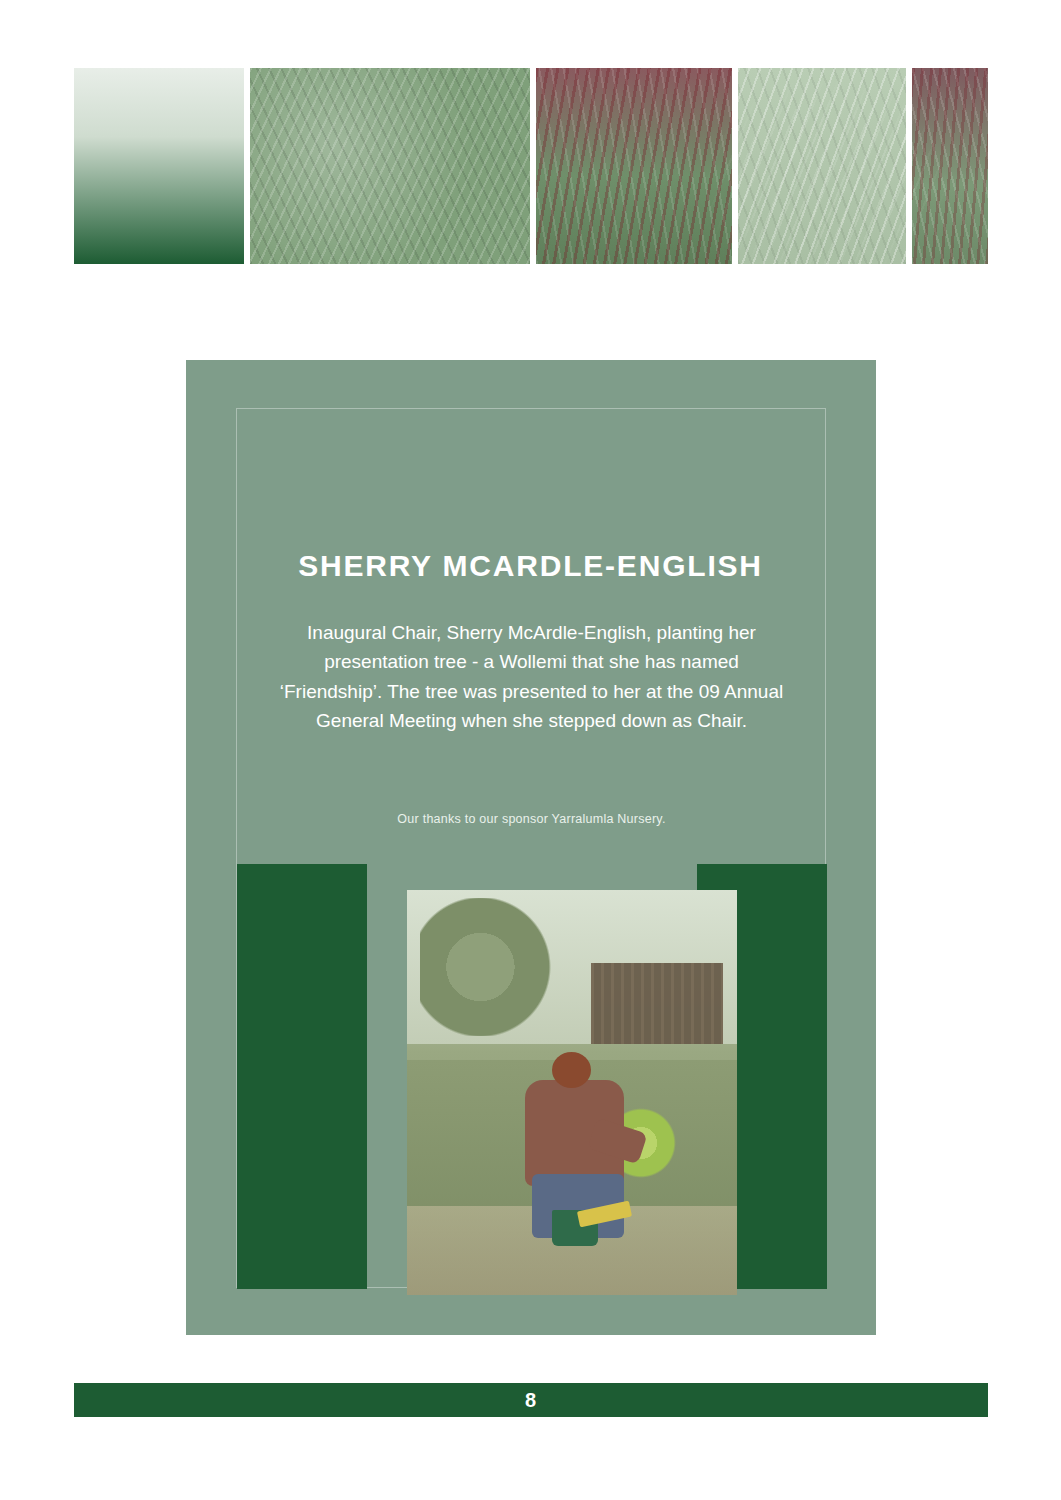Sherry McArdle-English
Inaugural Chair, Sherry McArdle-English, planting her presentation tree - a Wollemi that she has named ‘Friendship’. The tree was presented to her at the 09 Annual General Meeting when she stepped down as Chair.
Our thanks to our sponsor Yarralumla Nursery.
8